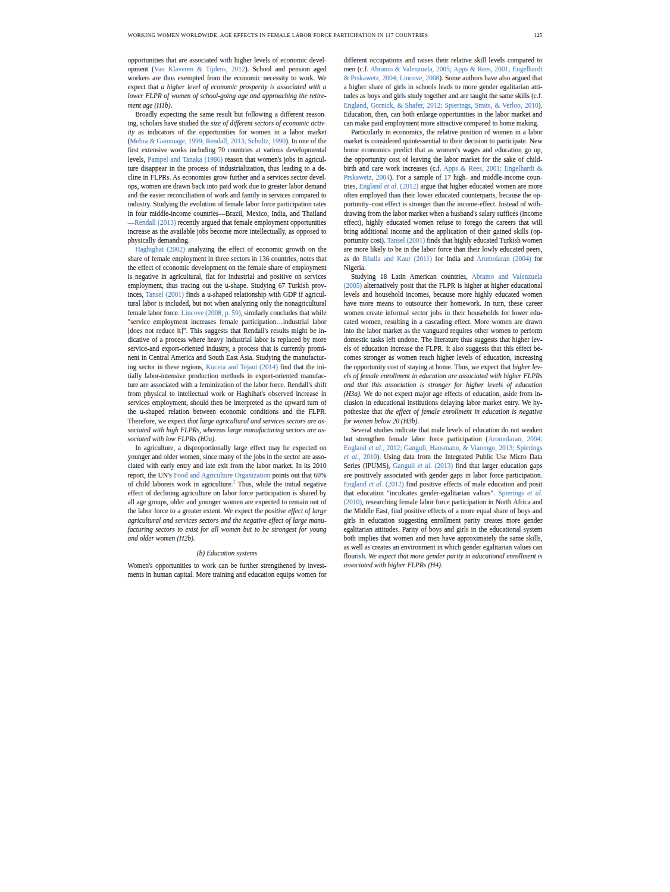Working Women Worldwide. Age Effects in Female Labor Force Participation in 117 Countries 125
opportunities that are associated with higher levels of economic development (Van Klaveren & Tijdens, 2012). School and pension aged workers are thus exempted from the economic necessity to work. We expect that a higher level of economic prosperity is associated with a lower FLPR of women of school-going age and approaching the retirement age (H1b).
Broadly expecting the same result but following a different reasoning, scholars have studied the size of different sectors of economic activity as indicators of the opportunities for women in a labor market (Mehra & Gammage, 1999; Rendall, 2013; Schultz, 1990). In one of the first extensive works including 70 countries at various developmental levels, Pampel and Tanaka (1986) reason that women's jobs in agriculture disappear in the process of industrialization, thus leading to a decline in FLPRs. As economies grow further and a services sector develops, women are drawn back into paid work due to greater labor demand and the easier reconciliation of work and family in services compared to industry. Studying the evolution of female labor force participation rates in four middle-income countries—Brazil, Mexico, India, and Thailand—Rendall (2013) recently argued that female employment opportunities increase as the available jobs become more intellectually, as opposed to physically demanding.
Haghighat (2002) analyzing the effect of economic growth on the share of female employment in three sectors in 136 countries, notes that the effect of economic development on the female share of employment is negative in agricultural, flat for industrial and positive on services employment, thus tracing out the u-shape. Studying 67 Turkish provinces, Tansel (2001) finds a u-shaped relationship with GDP if agricultural labor is included, but not when analyzing only the nonagricultural female labor force. Lincove (2008, p. 59), similarly concludes that while "service employment increases female participation…industrial labor [does not reduce it]". This suggests that Rendall's results might be indicative of a process where heavy industrial labor is replaced by more service-and export-oriented industry, a process that is currently prominent in Central America and South East Asia. Studying the manufacturing sector in these regions, Kucera and Tejani (2014) find that the initially labor-intensive production methods in export-oriented manufacture are associated with a feminization of the labor force. Rendall's shift from physical to intellectual work or Haghihat's observed increase in services employment, should then be interpreted as the upward turn of the u-shaped relation between economic conditions and the FLPR. Therefore, we expect that large agricultural and services sectors are associated with high FLPRs, whereas large manufacturing sectors are associated with low FLPRs (H2a).
In agriculture, a disproportionally large effect may be expected on younger and older women, since many of the jobs in the sector are associated with early entry and late exit from the labor market. In its 2010 report, the UN's Food and Agriculture Organization points out that 60% of child laborers work in agriculture.2 Thus, while the initial negative effect of declining agriculture on labor force participation is shared by all age groups, older and younger women are expected to remain out of the labor force to a greater extent. We expect the positive effect of large agricultural and services sectors and the negative effect of large manufacturing sectors to exist for all women but to be strongest for young and older women (H2b).
(b) Education systems
Women's opportunities to work can be further strengthened by investments in human capital. More training and education equips women for different occupations and raises their relative skill levels compared to men (c.f. Abramo & Valenzuela, 2005; Apps & Rees, 2001; Engelhardt & Prskawetz, 2004; Lincove, 2008). Some authors have also argued that a higher share of girls in schools leads to more gender egalitarian attitudes as boys and girls study together and are taught the same skills (c.f. England, Gornick, & Shafer, 2012; Spierings, Smits, & Verloo, 2010). Education, then, can both enlarge opportunities in the labor market and can make paid employment more attractive compared to home making.
Particularly in economics, the relative position of women in a labor market is considered quintessential to their decision to participate. New home economics predict that as women's wages and education go up, the opportunity cost of leaving the labor market for the sake of childbirth and care work increases (c.f. Apps & Rees, 2001; Engelhardt & Prskawetz, 2004). For a sample of 17 high- and middle-income countries, England et al. (2012) argue that higher educated women are more often employed than their lower educated counterparts, because the opportunity–cost effect is stronger than the income-effect. Instead of withdrawing from the labor market when a husband's salary suffices (income effect), highly educated women refuse to forego the careers that will bring additional income and the application of their gained skills (opportunity cost). Tansel (2001) finds that highly educated Turkish women are more likely to be in the labor force than their lowly educated peers, as do Bhalla and Kaur (2011) for India and Aromolaran (2004) for Nigeria.
Studying 18 Latin American countries, Abramo and Valenzuela (2005) alternatively posit that the FLPR is higher at higher educational levels and household incomes, because more highly educated women have more means to outsource their homework. In turn, these career women create informal sector jobs in their households for lower educated women, resulting in a cascading effect. More women are drawn into the labor market as the vanguard requires other women to perform domestic tasks left undone. The literature thus suggests that higher levels of education increase the FLPR. It also suggests that this effect becomes stronger as women reach higher levels of education, increasing the opportunity cost of staying at home. Thus, we expect that higher levels of female enrollment in education are associated with higher FLPRs and that this association is stronger for higher levels of education (H3a). We do not expect major age effects of education, aside from inclusion in educational institutions delaying labor market entry. We hypothesize that the effect of female enrollment in education is negative for women below 20 (H3b).
Several studies indicate that male levels of education do not weaken but strengthen female labor force participation (Aromolaran, 2004; England et al., 2012; Ganguli, Hausmann, & Viarengo, 2013; Spierings et al., 2010). Using data from the Integrated Public Use Micro Data Series (IPUMS), Ganguli et al. (2013) find that larger education gaps are positively associated with gender gaps in labor force participation. England et al. (2012) find positive effects of male education and posit that education "inculcates gender-egalitarian values". Spierings et al. (2010), researching female labor force participation in North Africa and the Middle East, find positive effects of a more equal share of boys and girls in education suggesting enrollment parity creates more gender egalitarian attitudes. Parity of boys and girls in the educational system both implies that women and men have approximately the same skills, as well as creates an environment in which gender egalitarian values can flourish. We expect that more gender parity in educational enrollment is associated with higher FLPRs (H4).